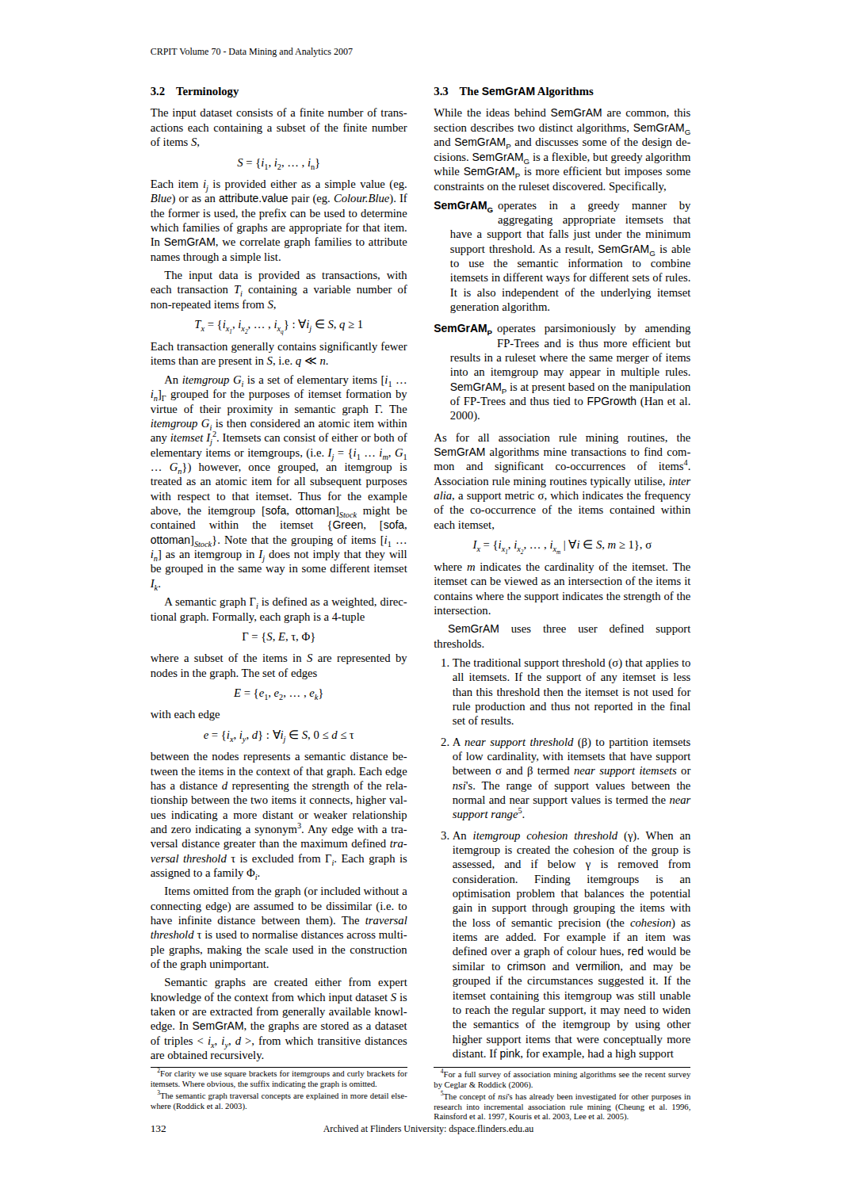CRPIT Volume 70 - Data Mining and Analytics 2007
3.2 Terminology
The input dataset consists of a finite number of transactions each containing a subset of the finite number of items S,
S = {i1, i2, … , in}
Each item ij is provided either as a simple value (eg. Blue) or as an attribute.value pair (eg. Colour.Blue). If the former is used, the prefix can be used to determine which families of graphs are appropriate for that item. In SemGrAM, we correlate graph families to attribute names through a simple list.
The input data is provided as transactions, with each transaction Ti containing a variable number of non-repeated items from S,
Tx = {ix1, ix2, … , ixq} : ∀ij ∈ S, q ≥ 1
Each transaction generally contains significantly fewer items than are present in S, i.e. q ≪ n.
An itemgroup Gi is a set of elementary items [i1 … in]Γ grouped for the purposes of itemset formation by virtue of their proximity in semantic graph Γ. The itemgroup Gi is then considered an atomic item within any itemset Ij2. Itemsets can consist of either or both of elementary items or itemgroups, (i.e. Ij = {i1 … im, G1 … Gn}) however, once grouped, an itemgroup is treated as an atomic item for all subsequent purposes with respect to that itemset. Thus for the example above, the itemgroup [sofa, ottoman]Stock might be contained within the itemset {Green, [sofa, ottoman]Stock}. Note that the grouping of items [i1 … in] as an itemgroup in Ij does not imply that they will be grouped in the same way in some different itemset Ik.
A semantic graph Γi is defined as a weighted, directional graph. Formally, each graph is a 4-tuple
Γ = {S, E, τ, Φ}
where a subset of the items in S are represented by nodes in the graph. The set of edges
E = {e1, e2, … , ek}
with each edge
e = {ix, iy, d} : ∀ij ∈ S, 0 ≤ d ≤ τ
between the nodes represents a semantic distance between the items in the context of that graph. Each edge has a distance d representing the strength of the relationship between the two items it connects, higher values indicating a more distant or weaker relationship and zero indicating a synonym3. Any edge with a traversal distance greater than the maximum defined traversal threshold τ is excluded from Γi. Each graph is assigned to a family Φi.
Items omitted from the graph (or included without a connecting edge) are assumed to be dissimilar (i.e. to have infinite distance between them). The traversal threshold τ is used to normalise distances across multiple graphs, making the scale used in the construction of the graph unimportant.
Semantic graphs are created either from expert knowledge of the context from which input dataset S is taken or are extracted from generally available knowledge. In SemGrAM, the graphs are stored as a dataset of triples < ix, iy, d >, from which transitive distances are obtained recursively.
2For clarity we use square brackets for itemgroups and curly brackets for itemsets. Where obvious, the suffix indicating the graph is omitted.
3The semantic graph traversal concepts are explained in more detail elsewhere (Roddick et al. 2003).
3.3 The SemGrAM Algorithms
While the ideas behind SemGrAM are common, this section describes two distinct algorithms, SemGrAMG and SemGrAMP and discusses some of the design decisions. SemGrAMG is a flexible, but greedy algorithm while SemGrAMP is more efficient but imposes some constraints on the ruleset discovered. Specifically,
SemGrAMG
operates in a greedy manner by aggregating appropriate itemsets that have a support that falls just under the minimum support threshold. As a result, SemGrAMG is able to use the semantic information to combine itemsets in different ways for different sets of rules. It is also independent of the underlying itemset generation algorithm.
SemGrAMP
operates parsimoniously by amending FP-Trees and is thus more efficient but results in a ruleset where the same merger of items into an itemgroup may appear in multiple rules. SemGrAMP is at present based on the manipulation of FP-Trees and thus tied to FPGrowth (Han et al. 2000).
As for all association rule mining routines, the SemGrAM algorithms mine transactions to find common and significant co-occurrences of items4. Association rule mining routines typically utilise, inter alia, a support metric σ, which indicates the frequency of the co-occurrence of the items contained within each itemset,
Ix = {ix1, ix2, … , ixm | ∀i ∈ S, m ≥ 1}, σ
where m indicates the cardinality of the itemset. The itemset can be viewed as an intersection of the items it contains where the support indicates the strength of the intersection.
SemGrAM uses three user defined support thresholds.
The traditional support threshold (σ) that applies to all itemsets. If the support of any itemset is less than this threshold then the itemset is not used for rule production and thus not reported in the final set of results.
A near support threshold (β) to partition itemsets of low cardinality, with itemsets that have support between σ and β termed near support itemsets or nsi's. The range of support values between the normal and near support values is termed the near support range5.
An itemgroup cohesion threshold (γ). When an itemgroup is created the cohesion of the group is assessed, and if below γ is removed from consideration. Finding itemgroups is an optimisation problem that balances the potential gain in support through grouping the items with the loss of semantic precision (the cohesion) as items are added. For example if an item was defined over a graph of colour hues, red would be similar to crimson and vermilion, and may be grouped if the circumstances suggested it. If the itemset containing this itemgroup was still unable to reach the regular support, it may need to widen the semantics of the itemgroup by using other higher support items that were conceptually more distant. If pink, for example, had a high support
4For a full survey of association mining algorithms see the recent survey by Ceglar & Roddick (2006).
5The concept of nsi's has already been investigated for other purposes in research into incremental association rule mining (Cheung et al. 1996, Rainsford et al. 1997, Kouris et al. 2003, Lee et al. 2005).
132 Archived at Flinders University: dspace.flinders.edu.au